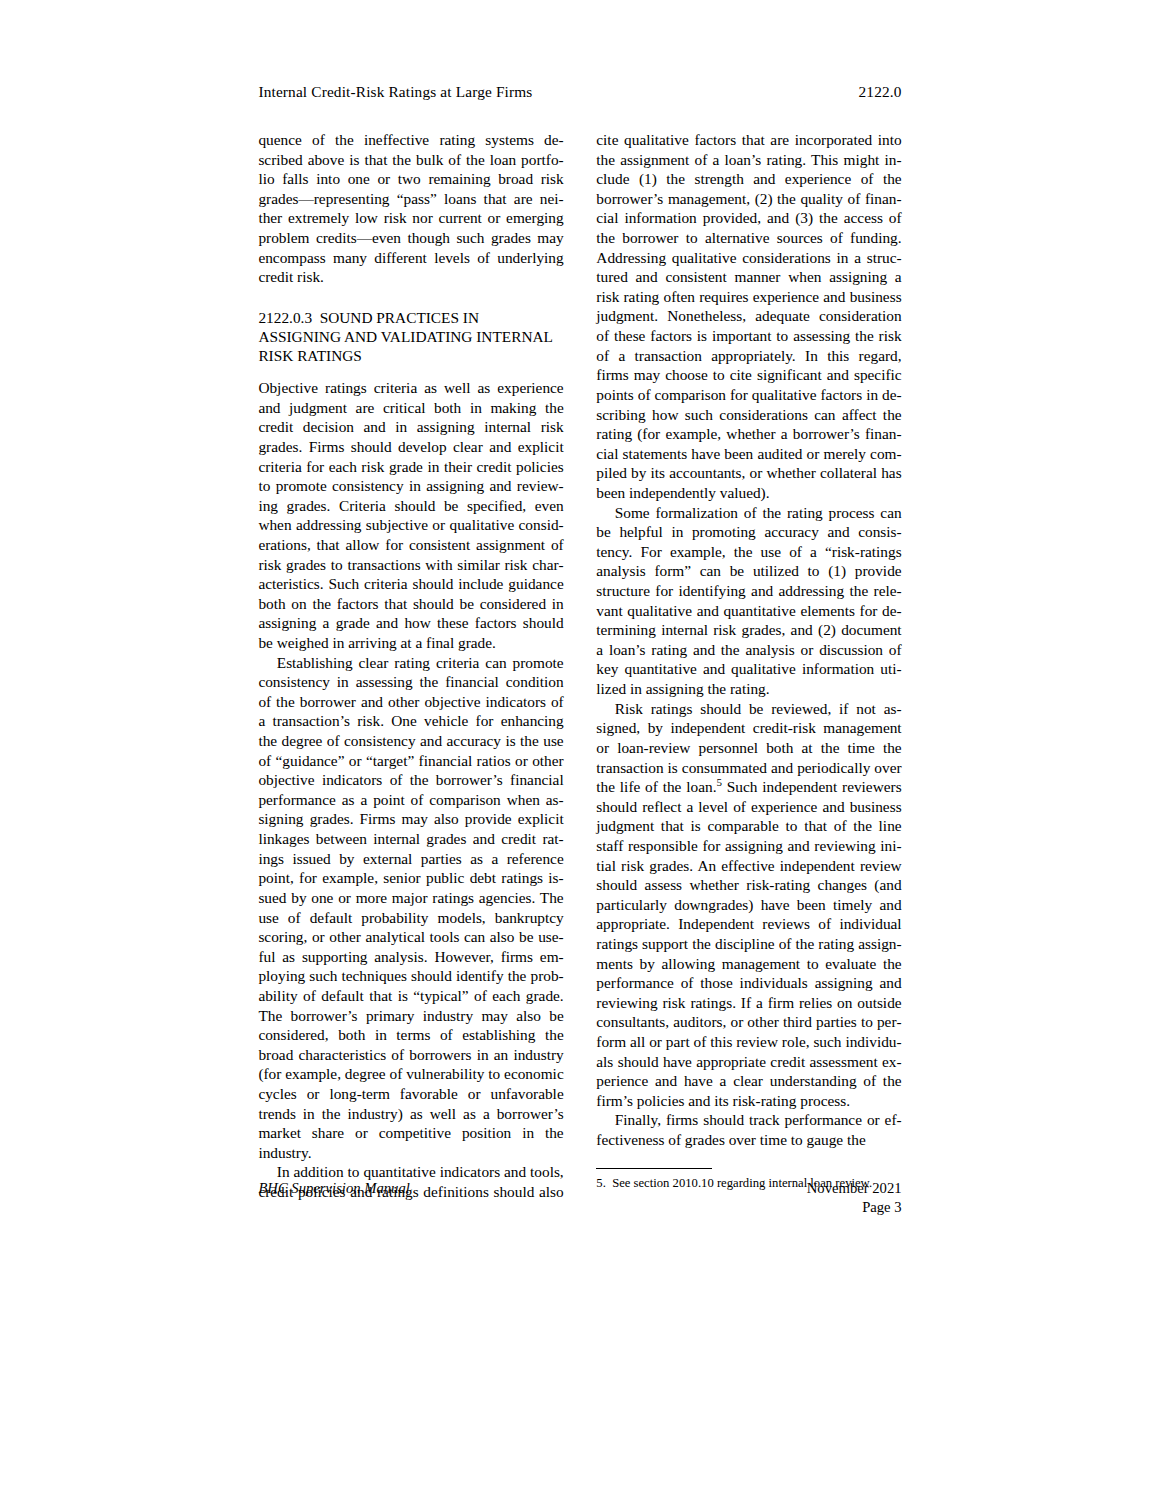Internal Credit-Risk Ratings at Large Firms 2122.0
quence of the ineffective rating systems described above is that the bulk of the loan portfolio falls into one or two remaining broad risk grades—representing “pass” loans that are neither extremely low risk nor current or emerging problem credits—even though such grades may encompass many different levels of underlying credit risk.
2122.0.3 SOUND PRACTICES IN ASSIGNING AND VALIDATING INTERNAL RISK RATINGS
Objective ratings criteria as well as experience and judgment are critical both in making the credit decision and in assigning internal risk grades. Firms should develop clear and explicit criteria for each risk grade in their credit policies to promote consistency in assigning and reviewing grades. Criteria should be specified, even when addressing subjective or qualitative considerations, that allow for consistent assignment of risk grades to transactions with similar risk characteristics. Such criteria should include guidance both on the factors that should be considered in assigning a grade and how these factors should be weighed in arriving at a final grade.
Establishing clear rating criteria can promote consistency in assessing the financial condition of the borrower and other objective indicators of a transaction’s risk. One vehicle for enhancing the degree of consistency and accuracy is the use of “guidance” or “target” financial ratios or other objective indicators of the borrower’s financial performance as a point of comparison when assigning grades. Firms may also provide explicit linkages between internal grades and credit ratings issued by external parties as a reference point, for example, senior public debt ratings issued by one or more major ratings agencies. The use of default probability models, bankruptcy scoring, or other analytical tools can also be useful as supporting analysis. However, firms employing such techniques should identify the probability of default that is “typical” of each grade. The borrower’s primary industry may also be considered, both in terms of establishing the broad characteristics of borrowers in an industry (for example, degree of vulnerability to economic cycles or long-term favorable or unfavorable trends in the industry) as well as a borrower’s market share or competitive position in the industry.
In addition to quantitative indicators and tools, credit policies and ratings definitions should also cite qualitative factors that are incorporated into the assignment of a loan’s rating. This might include (1) the strength and experience of the borrower’s management, (2) the quality of financial information provided, and (3) the access of the borrower to alternative sources of funding. Addressing qualitative considerations in a structured and consistent manner when assigning a risk rating often requires experience and business judgment. Nonetheless, adequate consideration of these factors is important to assessing the risk of a transaction appropriately. In this regard, firms may choose to cite significant and specific points of comparison for qualitative factors in describing how such considerations can affect the rating (for example, whether a borrower’s financial statements have been audited or merely compiled by its accountants, or whether collateral has been independently valued).
Some formalization of the rating process can be helpful in promoting accuracy and consistency. For example, the use of a “risk-ratings analysis form” can be utilized to (1) provide structure for identifying and addressing the relevant qualitative and quantitative elements for determining internal risk grades, and (2) document a loan’s rating and the analysis or discussion of key quantitative and qualitative information utilized in assigning the rating.
Risk ratings should be reviewed, if not assigned, by independent credit-risk management or loan-review personnel both at the time the transaction is consummated and periodically over the life of the loan.5 Such independent reviewers should reflect a level of experience and business judgment that is comparable to that of the line staff responsible for assigning and reviewing initial risk grades. An effective independent review should assess whether risk-rating changes (and particularly downgrades) have been timely and appropriate. Independent reviews of individual ratings support the discipline of the rating assignments by allowing management to evaluate the performance of those individuals assigning and reviewing risk ratings. If a firm relies on outside consultants, auditors, or other third parties to perform all or part of this review role, such individuals should have appropriate credit assessment experience and have a clear understanding of the firm’s policies and its risk-rating process.
Finally, firms should track performance or effectiveness of grades over time to gauge the
5. See section 2010.10 regarding internal loan review.
BHC Supervision Manual
November 2021
Page 3